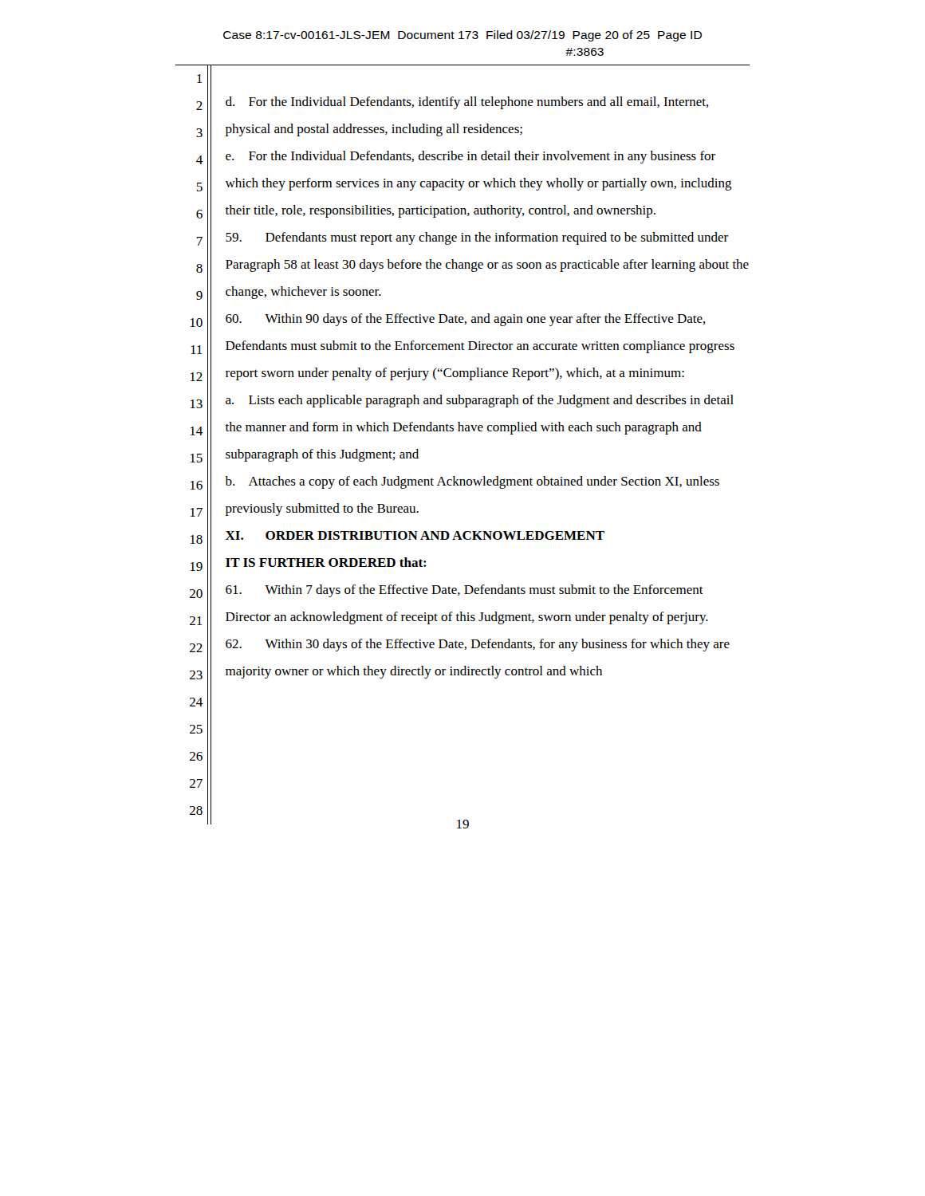Case 8:17-cv-00161-JLS-JEM Document 173 Filed 03/27/19 Page 20 of 25 Page ID #:3863
1
2
3
4
5
6
7
8
9
10
11
12
13
14
15
16
17
18
19
20
21
22
23
24
25
26
27
28
d. For the Individual Defendants, identify all telephone numbers and all email, Internet, physical and postal addresses, including all residences;
e. For the Individual Defendants, describe in detail their involvement in any business for which they perform services in any capacity or which they wholly or partially own, including their title, role, responsibilities, participation, authority, control, and ownership.
59. Defendants must report any change in the information required to be submitted under Paragraph 58 at least 30 days before the change or as soon as practicable after learning about the change, whichever is sooner.
60. Within 90 days of the Effective Date, and again one year after the Effective Date, Defendants must submit to the Enforcement Director an accurate written compliance progress report sworn under penalty of perjury (“Compliance Report”), which, at a minimum:
a. Lists each applicable paragraph and subparagraph of the Judgment and describes in detail the manner and form in which Defendants have complied with each such paragraph and subparagraph of this Judgment; and
b. Attaches a copy of each Judgment Acknowledgment obtained under Section XI, unless previously submitted to the Bureau.
XI. ORDER DISTRIBUTION AND ACKNOWLEDGEMENT
IT IS FURTHER ORDERED that:
61. Within 7 days of the Effective Date, Defendants must submit to the Enforcement Director an acknowledgment of receipt of this Judgment, sworn under penalty of perjury.
62. Within 30 days of the Effective Date, Defendants, for any business for which they are majority owner or which they directly or indirectly control and which
19